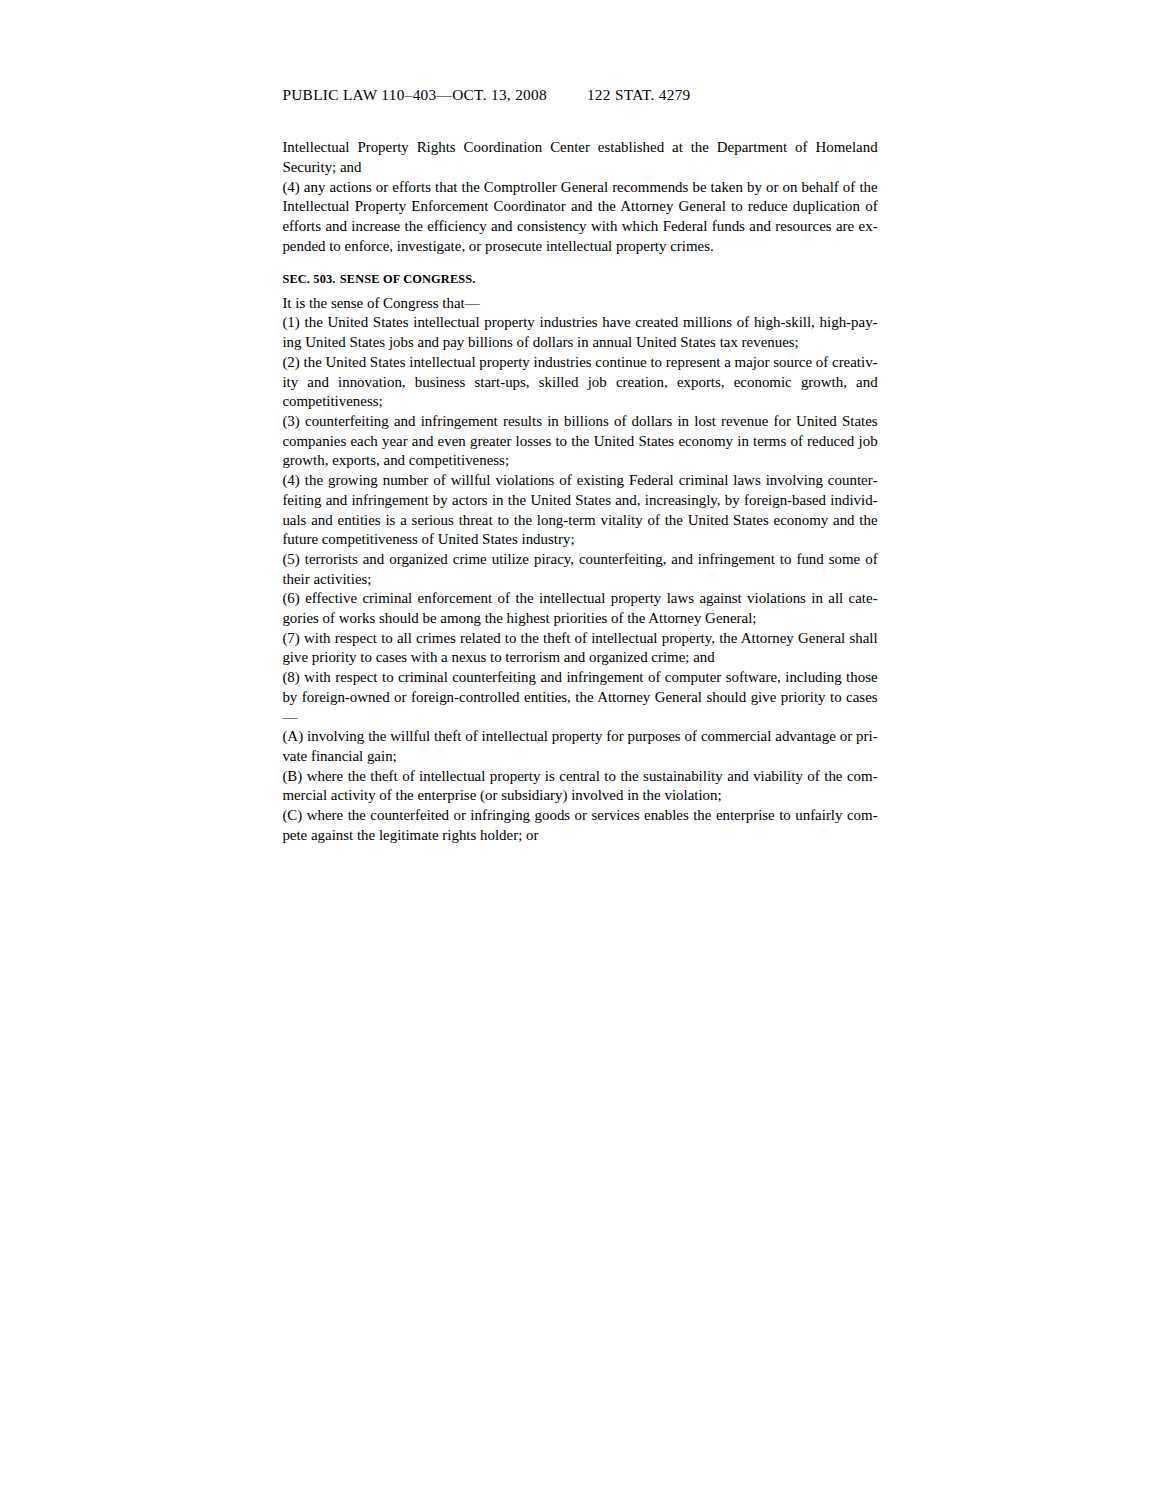PUBLIC LAW 110–403—OCT. 13, 2008122 STAT. 4279
Intellectual Property Rights Coordination Center established at the Department of Homeland Security; and
(4) any actions or efforts that the Comptroller General recommends be taken by or on behalf of the Intellectual Property Enforcement Coordinator and the Attorney General to reduce duplication of efforts and increase the efficiency and consistency with which Federal funds and resources are expended to enforce, investigate, or prosecute intellectual property crimes.
SEC. 503. SENSE OF CONGRESS.
It is the sense of Congress that—
(1) the United States intellectual property industries have created millions of high-skill, high-paying United States jobs and pay billions of dollars in annual United States tax revenues;
(2) the United States intellectual property industries continue to represent a major source of creativity and innovation, business start-ups, skilled job creation, exports, economic growth, and competitiveness;
(3) counterfeiting and infringement results in billions of dollars in lost revenue for United States companies each year and even greater losses to the United States economy in terms of reduced job growth, exports, and competitiveness;
(4) the growing number of willful violations of existing Federal criminal laws involving counterfeiting and infringement by actors in the United States and, increasingly, by foreign-based individuals and entities is a serious threat to the long-term vitality of the United States economy and the future competitiveness of United States industry;
(5) terrorists and organized crime utilize piracy, counterfeiting, and infringement to fund some of their activities;
(6) effective criminal enforcement of the intellectual property laws against violations in all categories of works should be among the highest priorities of the Attorney General;
(7) with respect to all crimes related to the theft of intellectual property, the Attorney General shall give priority to cases with a nexus to terrorism and organized crime; and
(8) with respect to criminal counterfeiting and infringement of computer software, including those by foreign-owned or foreign-controlled entities, the Attorney General should give priority to cases—
(A) involving the willful theft of intellectual property for purposes of commercial advantage or private financial gain;
(B) where the theft of intellectual property is central to the sustainability and viability of the commercial activity of the enterprise (or subsidiary) involved in the violation;
(C) where the counterfeited or infringing goods or services enables the enterprise to unfairly compete against the legitimate rights holder; or